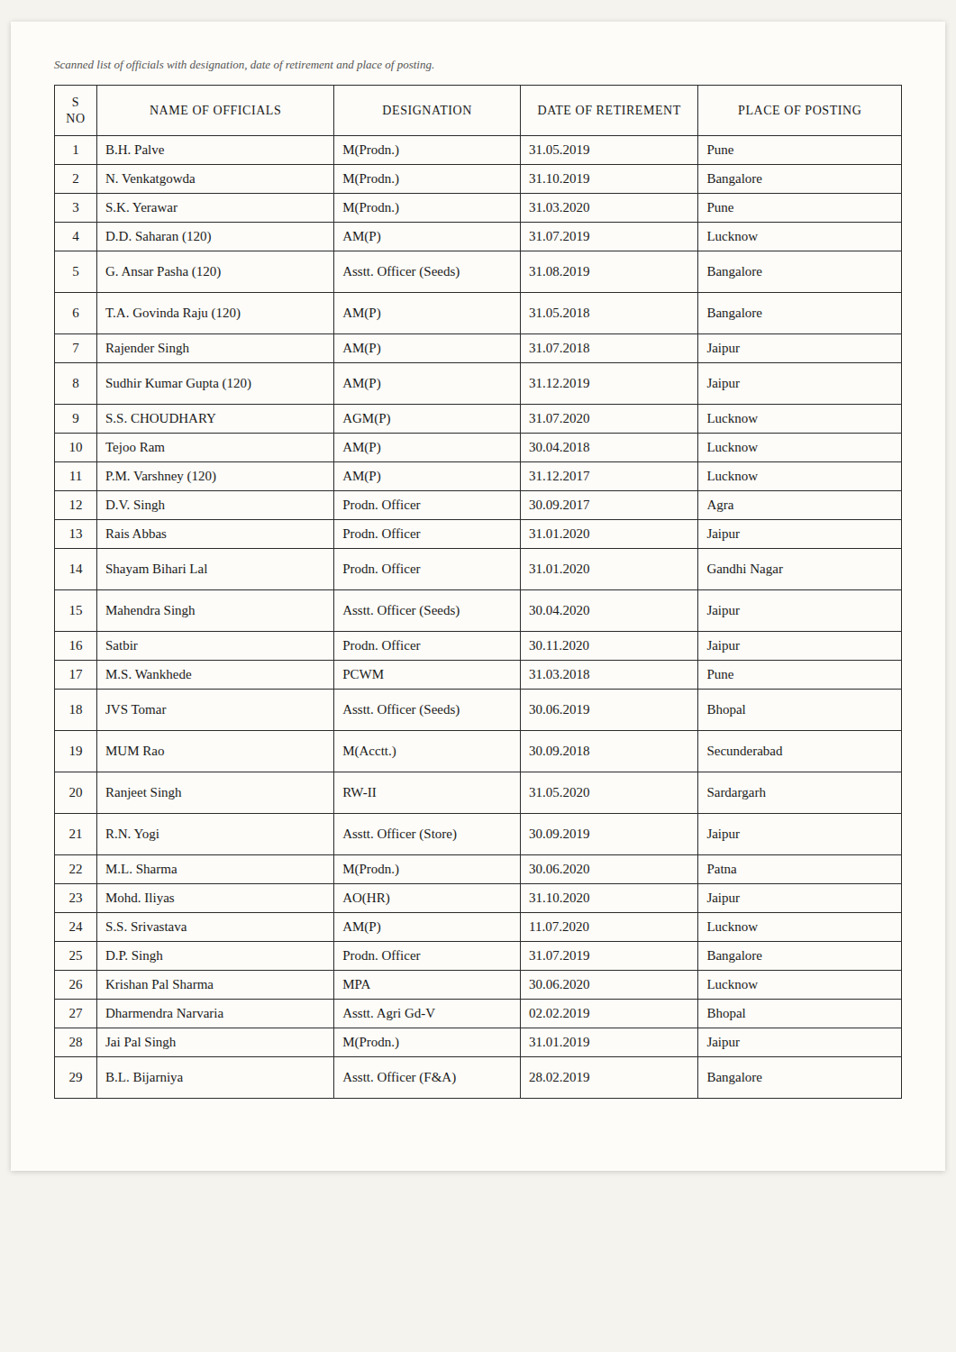Scanned list of officials with designation, date of retirement and place of posting.
| S NO | Name of Officials | Designation | Date of Retirement | Place of Posting |
| --- | --- | --- | --- | --- |
| 1 | B.H. Palve | M(Prodn.) | 31.05.2019 | Pune |
| 2 | N. Venkatgowda | M(Prodn.) | 31.10.2019 | Bangalore |
| 3 | S.K. Yerawar | M(Prodn.) | 31.03.2020 | Pune |
| 4 | D.D. Saharan (120) | AM(P) | 31.07.2019 | Lucknow |
| 5 | G. Ansar Pasha (120) | Asstt. Officer (Seeds) | 31.08.2019 | Bangalore |
| 6 | T.A. Govinda Raju (120) | AM(P) | 31.05.2018 | Bangalore |
| 7 | Rajender Singh | AM(P) | 31.07.2018 | Jaipur |
| 8 | Sudhir Kumar Gupta (120) | AM(P) | 31.12.2019 | Jaipur |
| 9 | S.S. CHOUDHARY | AGM(P) | 31.07.2020 | Lucknow |
| 10 | Tejoo Ram | AM(P) | 30.04.2018 | Lucknow |
| 11 | P.M. Varshney (120) | AM(P) | 31.12.2017 | Lucknow |
| 12 | D.V. Singh | Prodn. Officer | 30.09.2017 | Agra |
| 13 | Rais Abbas | Prodn. Officer | 31.01.2020 | Jaipur |
| 14 | Shayam Bihari Lal | Prodn. Officer | 31.01.2020 | Gandhi Nagar |
| 15 | Mahendra Singh | Asstt. Officer (Seeds) | 30.04.2020 | Jaipur |
| 16 | Satbir | Prodn. Officer | 30.11.2020 | Jaipur |
| 17 | M.S. Wankhede | PCWM | 31.03.2018 | Pune |
| 18 | JVS Tomar | Asstt. Officer (Seeds) | 30.06.2019 | Bhopal |
| 19 | MUM Rao | M(Acctt.) | 30.09.2018 | Secunderabad |
| 20 | Ranjeet Singh | RW-II | 31.05.2020 | Sardargarh |
| 21 | R.N. Yogi | Asstt. Officer (Store) | 30.09.2019 | Jaipur |
| 22 | M.L. Sharma | M(Prodn.) | 30.06.2020 | Patna |
| 23 | Mohd. Iliyas | AO(HR) | 31.10.2020 | Jaipur |
| 24 | S.S. Srivastava | AM(P) | 11.07.2020 | Lucknow |
| 25 | D.P. Singh | Prodn. Officer | 31.07.2019 | Bangalore |
| 26 | Krishan Pal Sharma | MPA | 30.06.2020 | Lucknow |
| 27 | Dharmendra Narvaria | Asstt. Agri Gd-V | 02.02.2019 | Bhopal |
| 28 | Jai Pal Singh | M(Prodn.) | 31.01.2019 | Jaipur |
| 29 | B.L. Bijarniya | Asstt. Officer (F&A) | 28.02.2019 | Bangalore |